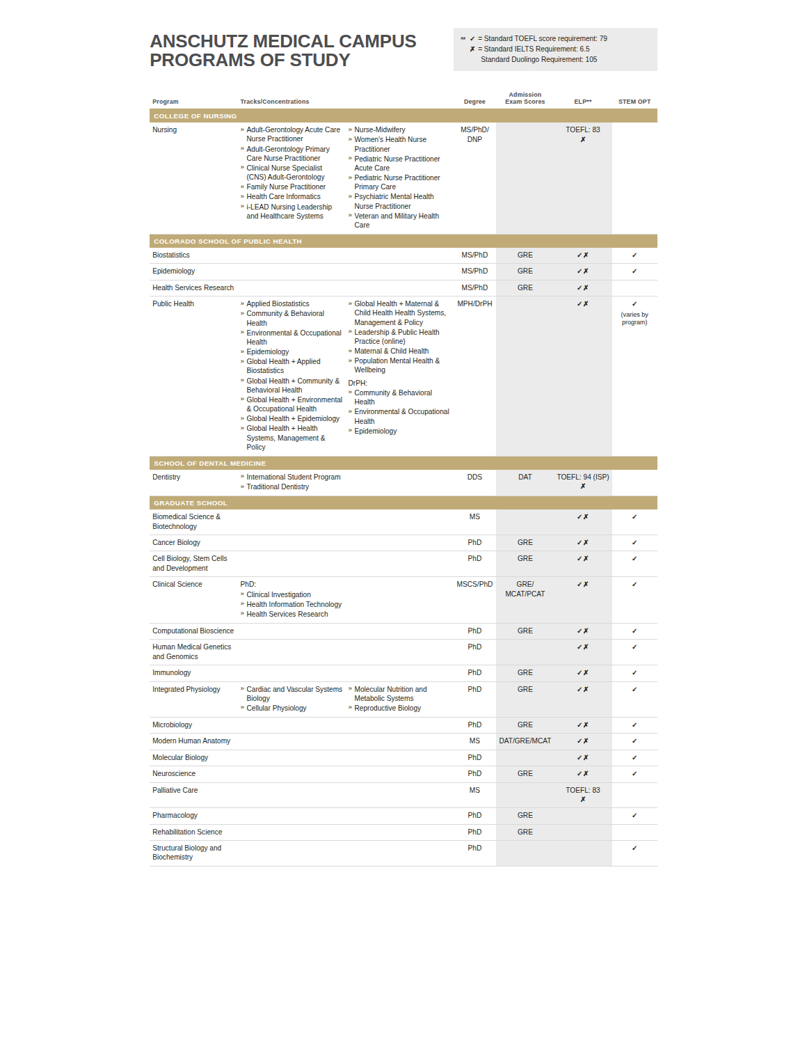ANSCHUTZ MEDICAL CAMPUS PROGRAMS OF STUDY
** ✓ = Standard TOEFL score requirement: 79
✗ = Standard IELTS Requirement: 6.5
Standard Duolingo Requirement: 105
| Program | Tracks/Concentrations | Degree | Admission Exam Scores | ELP** | STEM OPT |
| --- | --- | --- | --- | --- | --- |
| COLLEGE OF NURSING |
| Nursing | Adult-Gerontology Acute Care Nurse Practitioner Adult-Gerontology Primary Care Nurse Practitioner Clinical Nurse Specialist (CNS) Adult-Gerontology Family Nurse Practitioner Health Care Informatics i-LEAD Nursing Leadership and Healthcare Systems | Nurse-Midwifery Women's Health Nurse Practitioner Pediatric Nurse Practitioner Acute Care Pediatric Nurse Practitioner Primary Care Psychiatric Mental Health Nurse Practitioner Veteran and Military Health Care | MS/PhD/ DNP | | TOEFL: 83 ✗ | |
| COLORADO SCHOOL OF PUBLIC HEALTH |
| Biostatistics | | | MS/PhD | GRE | ✓✗ | ✓ |
| Epidemiology | | | MS/PhD | GRE | ✓✗ | ✓ |
| Health Services Research | | | MS/PhD | GRE | ✓✗ | |
| Public Health | Applied Biostatistics Community & Behavioral Health Environmental & Occupational Health Epidemiology Global Health + Applied Biostatistics Global Health + Community & Behavioral Health Global Health + Environmental & Occupational Health Global Health + Epidemiology Global Health + Health Systems, Management & Policy | Global Health + Maternal & Child Health Health Systems, Management & Policy Leadership & Public Health Practice (online) Maternal & Child Health Population Mental Health & Wellbeing DrPH: Community & Behavioral Health Environmental & Occupational Health Epidemiology | MPH/DrPH | | ✓✗ | ✓ (varies by program) |
| SCHOOL OF DENTAL MEDICINE |
| Dentistry | International Student Program Traditional Dentistry | | DDS | DAT | TOEFL: 94 (ISP) ✗ | |
| GRADUATE SCHOOL |
| Biomedical Science & Biotechnology | | | MS | | ✓✗ | ✓ |
| Cancer Biology | | | PhD | GRE | ✓✗ | ✓ |
| Cell Biology, Stem Cells and Development | | | PhD | GRE | ✓✗ | ✓ |
| Clinical Science | PhD: Clinical Investigation Health Information Technology Health Services Research | | MSCS/PhD | GRE/ MCAT/PCAT | ✓✗ | ✓ |
| Computational Bioscience | | | PhD | GRE | ✓✗ | ✓ |
| Human Medical Genetics and Genomics | | | PhD | | ✓✗ | ✓ |
| Immunology | | | PhD | GRE | ✓✗ | ✓ |
| Integrated Physiology | Cardiac and Vascular Systems Biology Cellular Physiology | Molecular Nutrition and Metabolic Systems Reproductive Biology | PhD | GRE | ✓✗ | ✓ |
| Microbiology | | | PhD | GRE | ✓✗ | ✓ |
| Modern Human Anatomy | | | MS | DAT/GRE/MCAT | ✓✗ | ✓ |
| Molecular Biology | | | PhD | | ✓✗ | ✓ |
| Neuroscience | | | PhD | GRE | ✓✗ | ✓ |
| Palliative Care | | | MS | | TOEFL: 83 ✗ | |
| Pharmacology | | | PhD | GRE | | ✓ |
| Rehabilitation Science | | | PhD | GRE | | |
| Structural Biology and Biochemistry | | | PhD | | | ✓ |